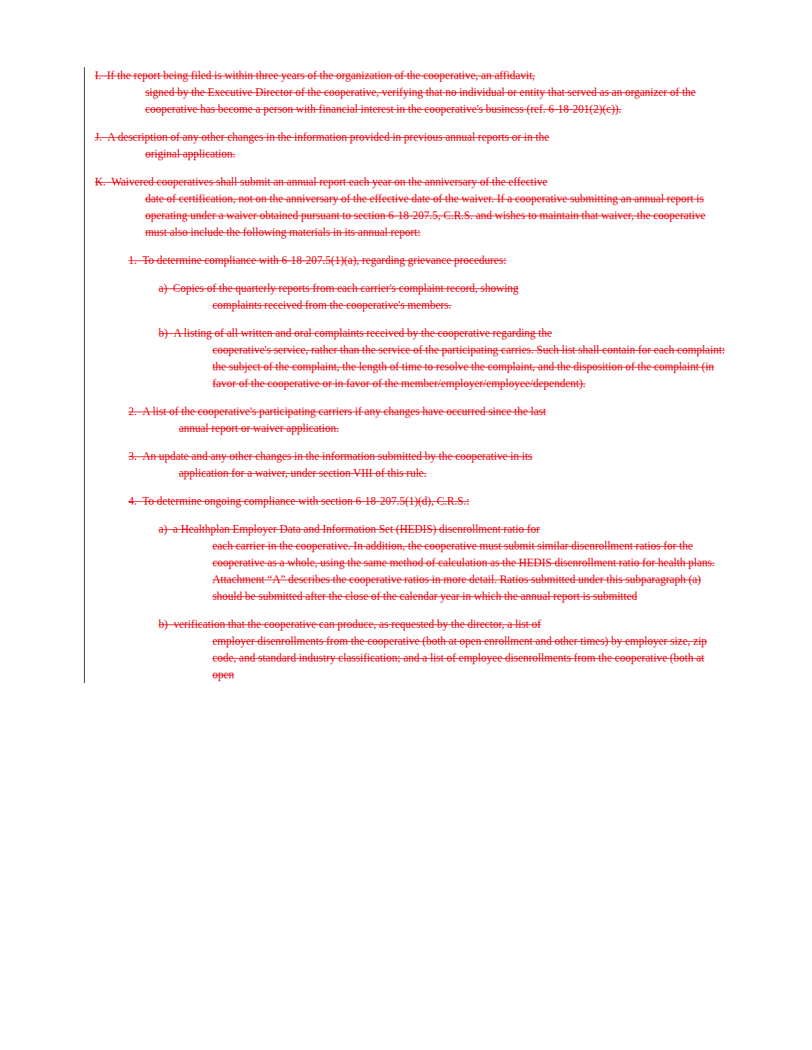I. If the report being filed is within three years of the organization of the cooperative, an affidavit, signed by the Executive Director of the cooperative, verifying that no individual or entity that served as an organizer of the cooperative has become a person with financial interest in the cooperative's business (ref. 6-18-201(2)(c)).
J. A description of any other changes in the information provided in previous annual reports or in the original application.
K. Waivered cooperatives shall submit an annual report each year on the anniversary of the effective date of certification, not on the anniversary of the effective date of the waiver. If a cooperative submitting an annual report is operating under a waiver obtained pursuant to section 6-18-207.5, C.R.S. and wishes to maintain that waiver, the cooperative must also include the following materials in its annual report:
1. To determine compliance with 6-18-207.5(1)(a), regarding grievance procedures:
a) Copies of the quarterly reports from each carrier's complaint record, showing complaints received from the cooperative's members.
b) A listing of all written and oral complaints received by the cooperative regarding the cooperative's service, rather than the service of the participating carries. Such list shall contain for each complaint: the subject of the complaint, the length of time to resolve the complaint, and the disposition of the complaint (in favor of the cooperative or in favor of the member/employer/employee/dependent).
2. A list of the cooperative's participating carriers if any changes have occurred since the last annual report or waiver application.
3. An update and any other changes in the information submitted by the cooperative in its application for a waiver, under section VIII of this rule.
4. To determine ongoing compliance with section 6-18-207.5(1)(d), C.R.S.:
a) a Healthplan Employer Data and Information Set (HEDIS) disenrollment ratio for each carrier in the cooperative. In addition, the cooperative must submit similar disenrollment ratios for the cooperative as a whole, using the same method of calculation as the HEDIS disenrollment ratio for health plans. Attachment “A” describes the cooperative ratios in more detail. Ratios submitted under this subparagraph (a) should be submitted after the close of the calendar year in which the annual report is submitted
b) verification that the cooperative can produce, as requested by the director, a list of employer disenrollments from the cooperative (both at open enrollment and other times) by employer size, zip code, and standard industry classification; and a list of employee disenrollments from the cooperative (both at open